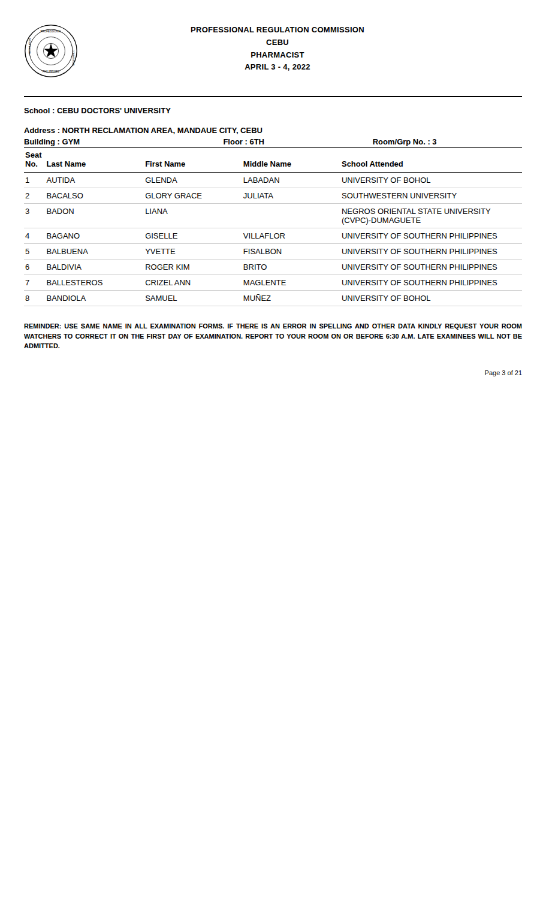PROFESSIONAL PHILIPPINES REGULATION COMMISSION
PROFESSIONAL REGULATION COMMISSION
CEBU
PHARMACIST
APRIL 3 - 4, 2022
School : CEBU DOCTORS' UNIVERSITY
Address : NORTH RECLAMATION AREA, MANDAUE CITY, CEBU
Building : GYM
Floor : 6TH
Room/Grp No. : 3
| Seat No. | Last Name | First Name | Middle Name | School Attended |
| --- | --- | --- | --- | --- |
| 1 | AUTIDA | GLENDA | LABADAN | UNIVERSITY OF BOHOL |
| 2 | BACALSO | GLORY GRACE | JULIATA | SOUTHWESTERN UNIVERSITY |
| 3 | BADON | LIANA | | NEGROS ORIENTAL STATE UNIVERSITY (CVPC)-DUMAGUETE |
| 4 | BAGANO | GISELLE | VILLAFLOR | UNIVERSITY OF SOUTHERN PHILIPPINES |
| 5 | BALBUENA | YVETTE | FISALBON | UNIVERSITY OF SOUTHERN PHILIPPINES |
| 6 | BALDIVIA | ROGER KIM | BRITO | UNIVERSITY OF SOUTHERN PHILIPPINES |
| 7 | BALLESTEROS | CRIZEL ANN | MAGLENTE | UNIVERSITY OF SOUTHERN PHILIPPINES |
| 8 | BANDIOLA | SAMUEL | MUÑEZ | UNIVERSITY OF BOHOL |
REMINDER: USE SAME NAME IN ALL EXAMINATION FORMS. IF THERE IS AN ERROR IN SPELLING AND OTHER DATA KINDLY REQUEST YOUR ROOM WATCHERS TO CORRECT IT ON THE FIRST DAY OF EXAMINATION. REPORT TO YOUR ROOM ON OR BEFORE 6:30 A.M. LATE EXAMINEES WILL NOT BE ADMITTED.
Page 3 of 21